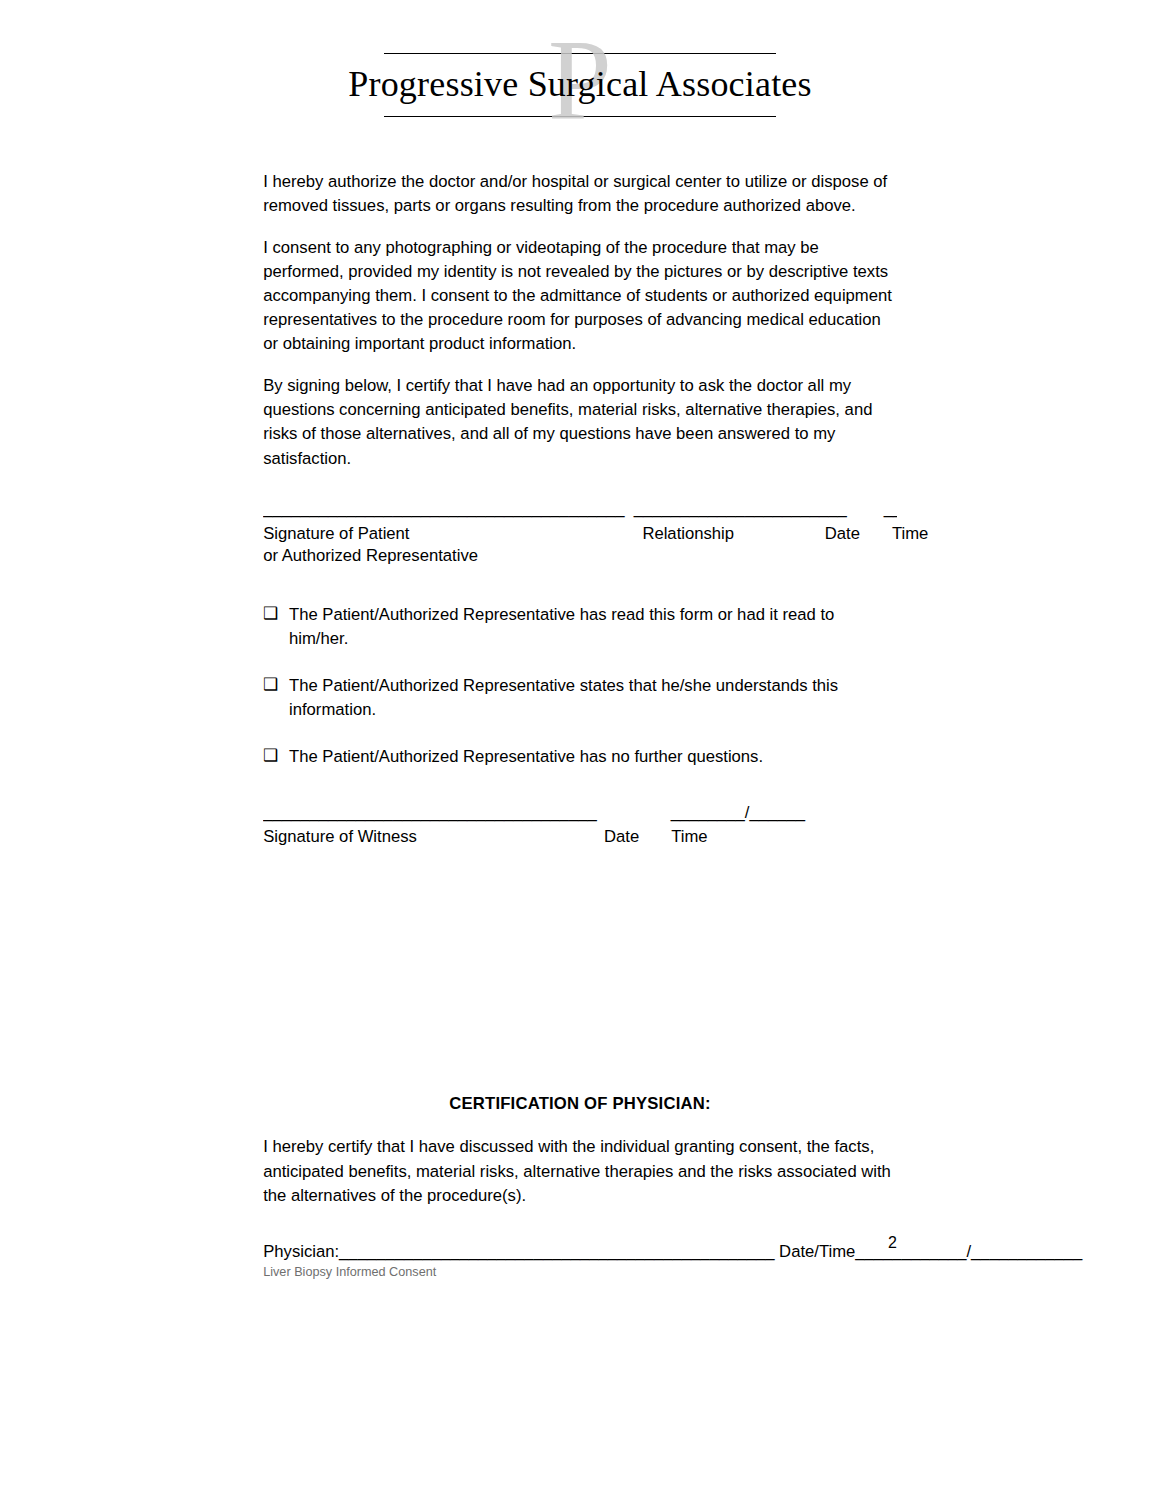P Progressive Surgical Associates
I hereby authorize the doctor and/or hospital or surgical center to utilize or dispose of removed tissues, parts or organs resulting from the procedure authorized above.
I consent to any photographing or videotaping of the procedure that may be performed, provided my identity is not revealed by the pictures or by descriptive texts accompanying them. I consent to the admittance of students or authorized equipment representatives to the procedure room for purposes of advancing medical education or obtaining important product information.
By signing below, I certify that I have had an opportunity to ask the doctor all my questions concerning anticipated benefits, material risks, alternative therapies, and risks of those alternatives, and all of my questions have been answered to my satisfaction.
_______________________________________ _______________________ ________/______
Signature of Patient Relationship Date Time
or Authorized Representative
The Patient/Authorized Representative has read this form or had it read to him/her.
The Patient/Authorized Representative states that he/she understands this information.
The Patient/Authorized Representative has no further questions.
____________________________________ ________/______
Signature of Witness Date Time
CERTIFICATION OF PHYSICIAN:
I hereby certify that I have discussed with the individual granting consent, the facts, anticipated benefits, material risks, alternative therapies and the risks associated with the alternatives of the procedure(s).
Physician:_______________________________________________ Date/Time____________/____________
2
Liver Biopsy Informed Consent